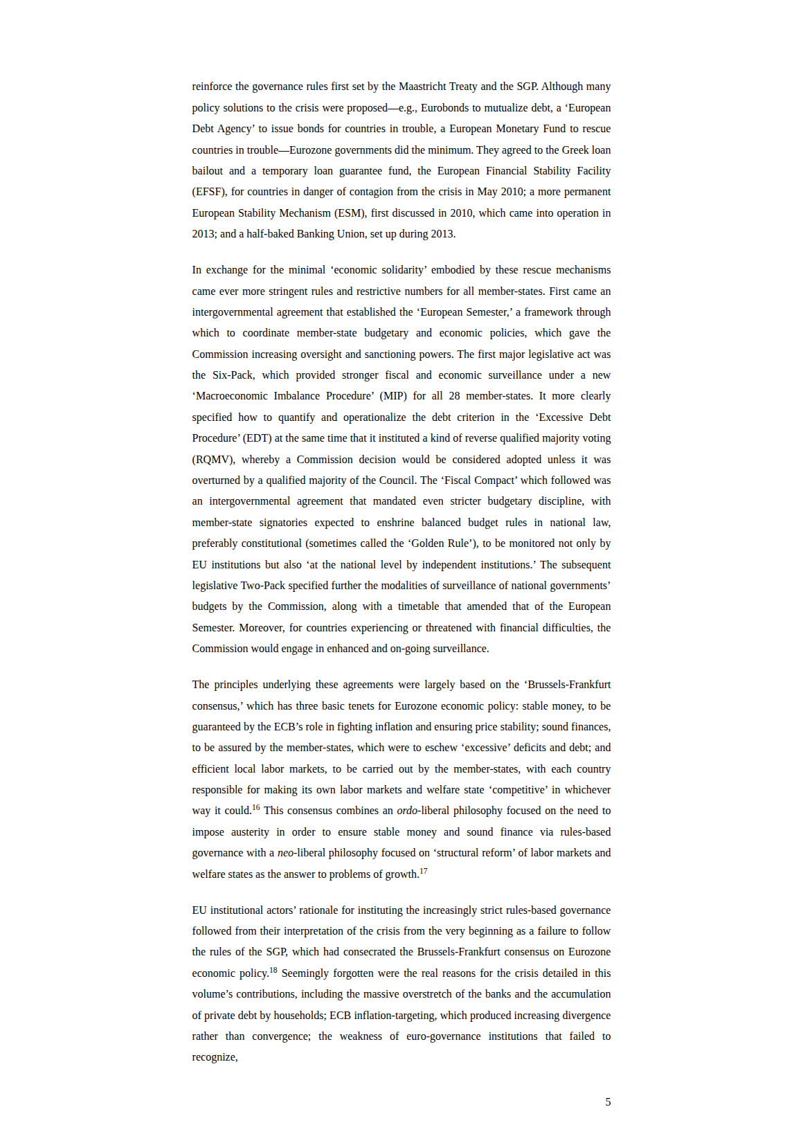reinforce the governance rules first set by the Maastricht Treaty and the SGP. Although many policy solutions to the crisis were proposed—e.g., Eurobonds to mutualize debt, a ‘European Debt Agency’ to issue bonds for countries in trouble, a European Monetary Fund to rescue countries in trouble—Eurozone governments did the minimum. They agreed to the Greek loan bailout and a temporary loan guarantee fund, the European Financial Stability Facility (EFSF), for countries in danger of contagion from the crisis in May 2010; a more permanent European Stability Mechanism (ESM), first discussed in 2010, which came into operation in 2013; and a half-baked Banking Union, set up during 2013.
In exchange for the minimal ‘economic solidarity’ embodied by these rescue mechanisms came ever more stringent rules and restrictive numbers for all member-states. First came an intergovernmental agreement that established the ‘European Semester,’ a framework through which to coordinate member-state budgetary and economic policies, which gave the Commission increasing oversight and sanctioning powers. The first major legislative act was the Six-Pack, which provided stronger fiscal and economic surveillance under a new ‘Macroeconomic Imbalance Procedure’ (MIP) for all 28 member-states. It more clearly specified how to quantify and operationalize the debt criterion in the ‘Excessive Debt Procedure’ (EDT) at the same time that it instituted a kind of reverse qualified majority voting (RQMV), whereby a Commission decision would be considered adopted unless it was overturned by a qualified majority of the Council. The ‘Fiscal Compact’ which followed was an intergovernmental agreement that mandated even stricter budgetary discipline, with member-state signatories expected to enshrine balanced budget rules in national law, preferably constitutional (sometimes called the ‘Golden Rule’), to be monitored not only by EU institutions but also ‘at the national level by independent institutions.’ The subsequent legislative Two-Pack specified further the modalities of surveillance of national governments’ budgets by the Commission, along with a timetable that amended that of the European Semester. Moreover, for countries experiencing or threatened with financial difficulties, the Commission would engage in enhanced and on-going surveillance.
The principles underlying these agreements were largely based on the ‘Brussels-Frankfurt consensus,’ which has three basic tenets for Eurozone economic policy: stable money, to be guaranteed by the ECB’s role in fighting inflation and ensuring price stability; sound finances, to be assured by the member-states, which were to eschew ‘excessive’ deficits and debt; and efficient local labor markets, to be carried out by the member-states, with each country responsible for making its own labor markets and welfare state ‘competitive’ in whichever way it could.16 This consensus combines an ordo-liberal philosophy focused on the need to impose austerity in order to ensure stable money and sound finance via rules-based governance with a neo-liberal philosophy focused on ‘structural reform’ of labor markets and welfare states as the answer to problems of growth.17
EU institutional actors’ rationale for instituting the increasingly strict rules-based governance followed from their interpretation of the crisis from the very beginning as a failure to follow the rules of the SGP, which had consecrated the Brussels-Frankfurt consensus on Eurozone economic policy.18 Seemingly forgotten were the real reasons for the crisis detailed in this volume’s contributions, including the massive overstretch of the banks and the accumulation of private debt by households; ECB inflation-targeting, which produced increasing divergence rather than convergence; the weakness of euro-governance institutions that failed to recognize,
5